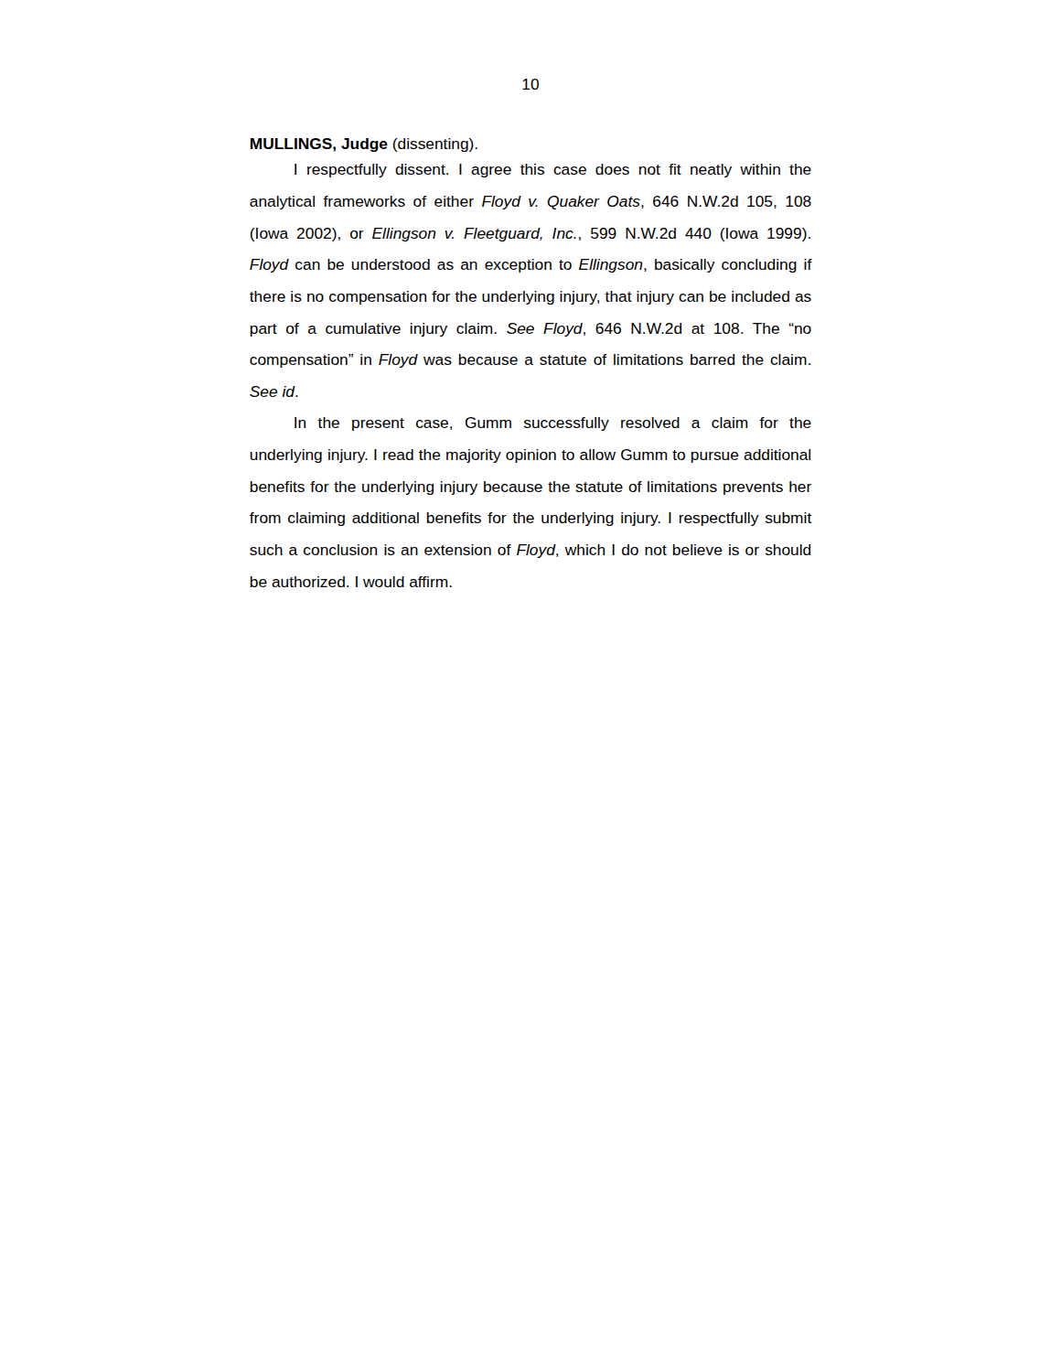10
MULLINGS, Judge (dissenting).
I respectfully dissent. I agree this case does not fit neatly within the analytical frameworks of either Floyd v. Quaker Oats, 646 N.W.2d 105, 108 (Iowa 2002), or Ellingson v. Fleetguard, Inc., 599 N.W.2d 440 (Iowa 1999). Floyd can be understood as an exception to Ellingson, basically concluding if there is no compensation for the underlying injury, that injury can be included as part of a cumulative injury claim. See Floyd, 646 N.W.2d at 108. The “no compensation” in Floyd was because a statute of limitations barred the claim. See id.
In the present case, Gumm successfully resolved a claim for the underlying injury. I read the majority opinion to allow Gumm to pursue additional benefits for the underlying injury because the statute of limitations prevents her from claiming additional benefits for the underlying injury. I respectfully submit such a conclusion is an extension of Floyd, which I do not believe is or should be authorized. I would affirm.